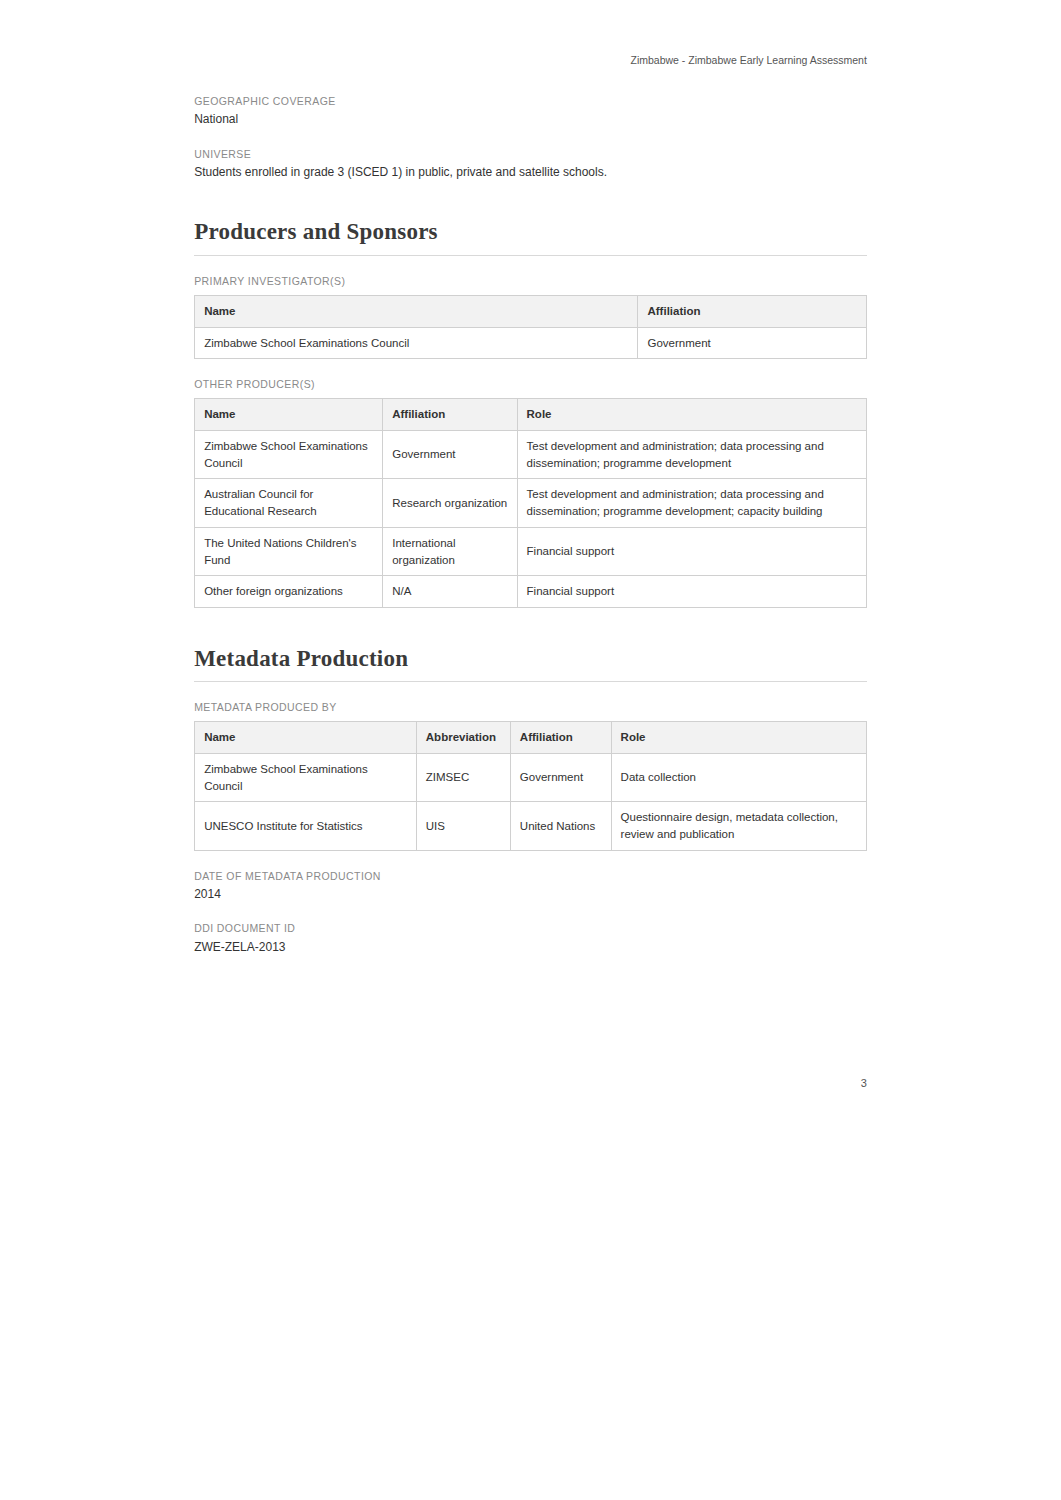Zimbabwe - Zimbabwe Early Learning Assessment
Geographic coverage
National
Universe
Students enrolled in grade 3 (ISCED 1) in public, private and satellite schools.
Producers and Sponsors
Primary investigator(s)
| Name | Affiliation |
| --- | --- |
| Zimbabwe School Examinations Council | Government |
Other producer(s)
| Name | Affiliation | Role |
| --- | --- | --- |
| Zimbabwe School Examinations Council | Government | Test development and administration; data processing and dissemination; programme development |
| Australian Council for Educational Research | Research organization | Test development and administration; data processing and dissemination; programme development; capacity building |
| The United Nations Children's Fund | International organization | Financial support |
| Other foreign organizations | N/A | Financial support |
Metadata Production
Metadata produced by
| Name | Abbreviation | Affiliation | Role |
| --- | --- | --- | --- |
| Zimbabwe School Examinations Council | ZIMSEC | Government | Data collection |
| UNESCO Institute for Statistics | UIS | United Nations | Questionnaire design, metadata collection, review and publication |
Date of metadata production
2014
DDI document ID
ZWE-ZELA-2013
3